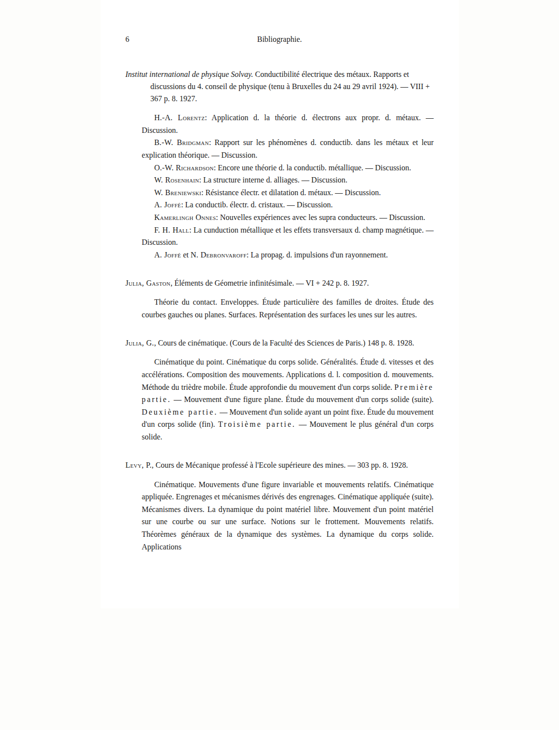6 Bibliographie.
Institut international de physique Solvay. Conductibilité électrique des métaux. Rapports et discussions du 4. conseil de physique (tenu à Bruxelles du 24 au 29 avril 1924). — VIII + 367 p. 8. 1927.
H.-A. Lorentz: Application d. la théorie d. électrons aux propr. d. métaux. — Discussion.
B.-W. Bridgman: Rapport sur les phénomènes d. conductib. dans les métaux et leur explication théorique. — Discussion.
O.-W. Richardson: Encore une théorie d. la conductib. métallique. — Discussion.
W. Rosenhain: La structure interne d. alliages. — Discussion.
W. Breniewski: Résistance électr. et dilatation d. métaux. — Discussion.
A. Joffé: La conductib. électr. d. cristaux. — Discussion.
Kamerlingh Onnes: Nouvelles expériences avec les supra conducteurs. — Discussion.
F. H. Hall: La cunduction métallique et les effets transversaux d. champ magnétique. — Discussion.
A. Joffé et N. Debronvaroff: La propag. d. impulsions d'un rayonnement.
Julia, Gaston, Éléments de Géometrie infinitésimale. — VI + 242 p. 8. 1927.
Théorie du contact. Enveloppes. Étude particulière des familles de droites. Étude des courbes gauches ou planes. Surfaces. Représentation des surfaces les unes sur les autres.
Julia, G., Cours de cinématique. (Cours de la Faculté des Sciences de Paris.) 148 p. 8. 1928.
Cinématique du point. Cinématique du corps solide. Généralités. Étude d. vitesses et des accélérations. Composition des mouvements. Applications d. l. composition d. mouvements. Méthode du trièdre mobile. Étude approfondie du mouvement d'un corps solide. Première partie. — Mouvement d'une figure plane. Étude du mouvement d'un corps solide (suite). Deuxième partie. — Mouvement d'un solide ayant un point fixe. Étude du mouvement d'un corps solide (fin). Troisième partie. — Mouvement le plus général d'un corps solide.
Levy, P., Cours de Mécanique professé à l'Ecole supérieure des mines. — 303 pp. 8. 1928.
Cinématique. Mouvements d'une figure invariable et mouvements relatifs. Cinématique appliquée. Engrenages et mécanismes dérivés des engrenages. Cinématique appliquée (suite). Mécanismes divers. La dynamique du point matériel libre. Mouvement d'un point matériel sur une courbe ou sur une surface. Notions sur le frottement. Mouvements relatifs. Théorèmes généraux de la dynamique des systèmes. La dynamique du corps solide. Applications